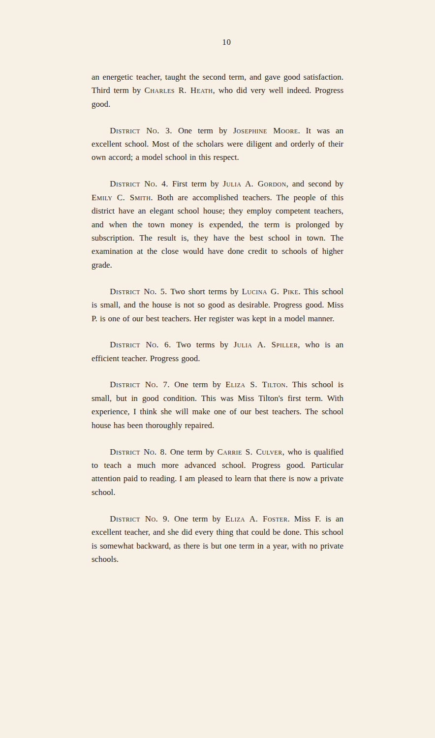10
an energetic teacher, taught the second term, and gave good satisfaction. Third term by Charles R. Heath, who did very well indeed. Progress good.
District No. 3. One term by Josephine Moore. It was an excellent school. Most of the scholars were diligent and orderly of their own accord; a model school in this respect.
District No. 4. First term by Julia A. Gordon, and second by Emily C. Smith. Both are accomplished teachers. The people of this district have an elegant school house; they employ competent teachers, and when the town money is expended, the term is prolonged by subscription. The result is, they have the best school in town. The examination at the close would have done credit to schools of higher grade.
District No. 5. Two short terms by Lucina G. Pike. This school is small, and the house is not so good as desirable. Progress good. Miss P. is one of our best teachers. Her register was kept in a model manner.
District No. 6. Two terms by Julia A. Spiller, who is an efficient teacher. Progress good.
District No. 7. One term by Eliza S. Tilton. This school is small, but in good condition. This was Miss Tilton's first term. With experience, I think she will make one of our best teachers. The school house has been thoroughly repaired.
District No. 8. One term by Carrie S. Culver, who is qualified to teach a much more advanced school. Progress good. Particular attention paid to reading. I am pleased to learn that there is now a private school.
District No. 9. One term by Eliza A. Foster. Miss F. is an excellent teacher, and she did every thing that could be done. This school is somewhat backward, as there is but one term in a year, with no private schools.